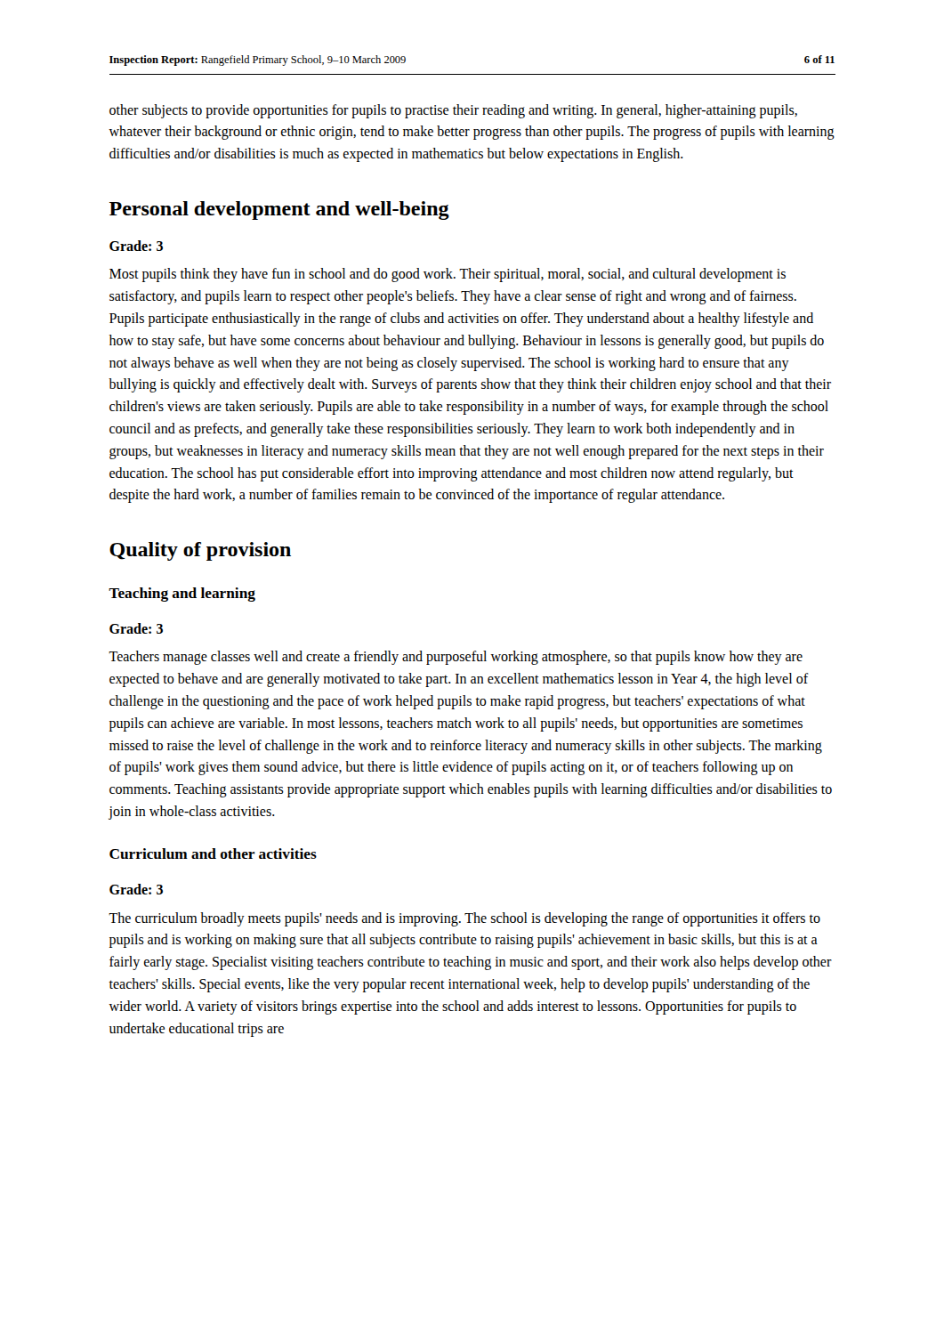Inspection Report: Rangefield Primary School, 9–10 March 2009 6 of 11
other subjects to provide opportunities for pupils to practise their reading and writing. In general, higher-attaining pupils, whatever their background or ethnic origin, tend to make better progress than other pupils. The progress of pupils with learning difficulties and/or disabilities is much as expected in mathematics but below expectations in English.
Personal development and well-being
Grade: 3
Most pupils think they have fun in school and do good work. Their spiritual, moral, social, and cultural development is satisfactory, and pupils learn to respect other people's beliefs. They have a clear sense of right and wrong and of fairness. Pupils participate enthusiastically in the range of clubs and activities on offer. They understand about a healthy lifestyle and how to stay safe, but have some concerns about behaviour and bullying. Behaviour in lessons is generally good, but pupils do not always behave as well when they are not being as closely supervised. The school is working hard to ensure that any bullying is quickly and effectively dealt with. Surveys of parents show that they think their children enjoy school and that their children's views are taken seriously. Pupils are able to take responsibility in a number of ways, for example through the school council and as prefects, and generally take these responsibilities seriously. They learn to work both independently and in groups, but weaknesses in literacy and numeracy skills mean that they are not well enough prepared for the next steps in their education. The school has put considerable effort into improving attendance and most children now attend regularly, but despite the hard work, a number of families remain to be convinced of the importance of regular attendance.
Quality of provision
Teaching and learning
Grade: 3
Teachers manage classes well and create a friendly and purposeful working atmosphere, so that pupils know how they are expected to behave and are generally motivated to take part. In an excellent mathematics lesson in Year 4, the high level of challenge in the questioning and the pace of work helped pupils to make rapid progress, but teachers' expectations of what pupils can achieve are variable. In most lessons, teachers match work to all pupils' needs, but opportunities are sometimes missed to raise the level of challenge in the work and to reinforce literacy and numeracy skills in other subjects. The marking of pupils' work gives them sound advice, but there is little evidence of pupils acting on it, or of teachers following up on comments. Teaching assistants provide appropriate support which enables pupils with learning difficulties and/or disabilities to join in whole-class activities.
Curriculum and other activities
Grade: 3
The curriculum broadly meets pupils' needs and is improving. The school is developing the range of opportunities it offers to pupils and is working on making sure that all subjects contribute to raising pupils' achievement in basic skills, but this is at a fairly early stage. Specialist visiting teachers contribute to teaching in music and sport, and their work also helps develop other teachers' skills. Special events, like the very popular recent international week, help to develop pupils' understanding of the wider world. A variety of visitors brings expertise into the school and adds interest to lessons. Opportunities for pupils to undertake educational trips are